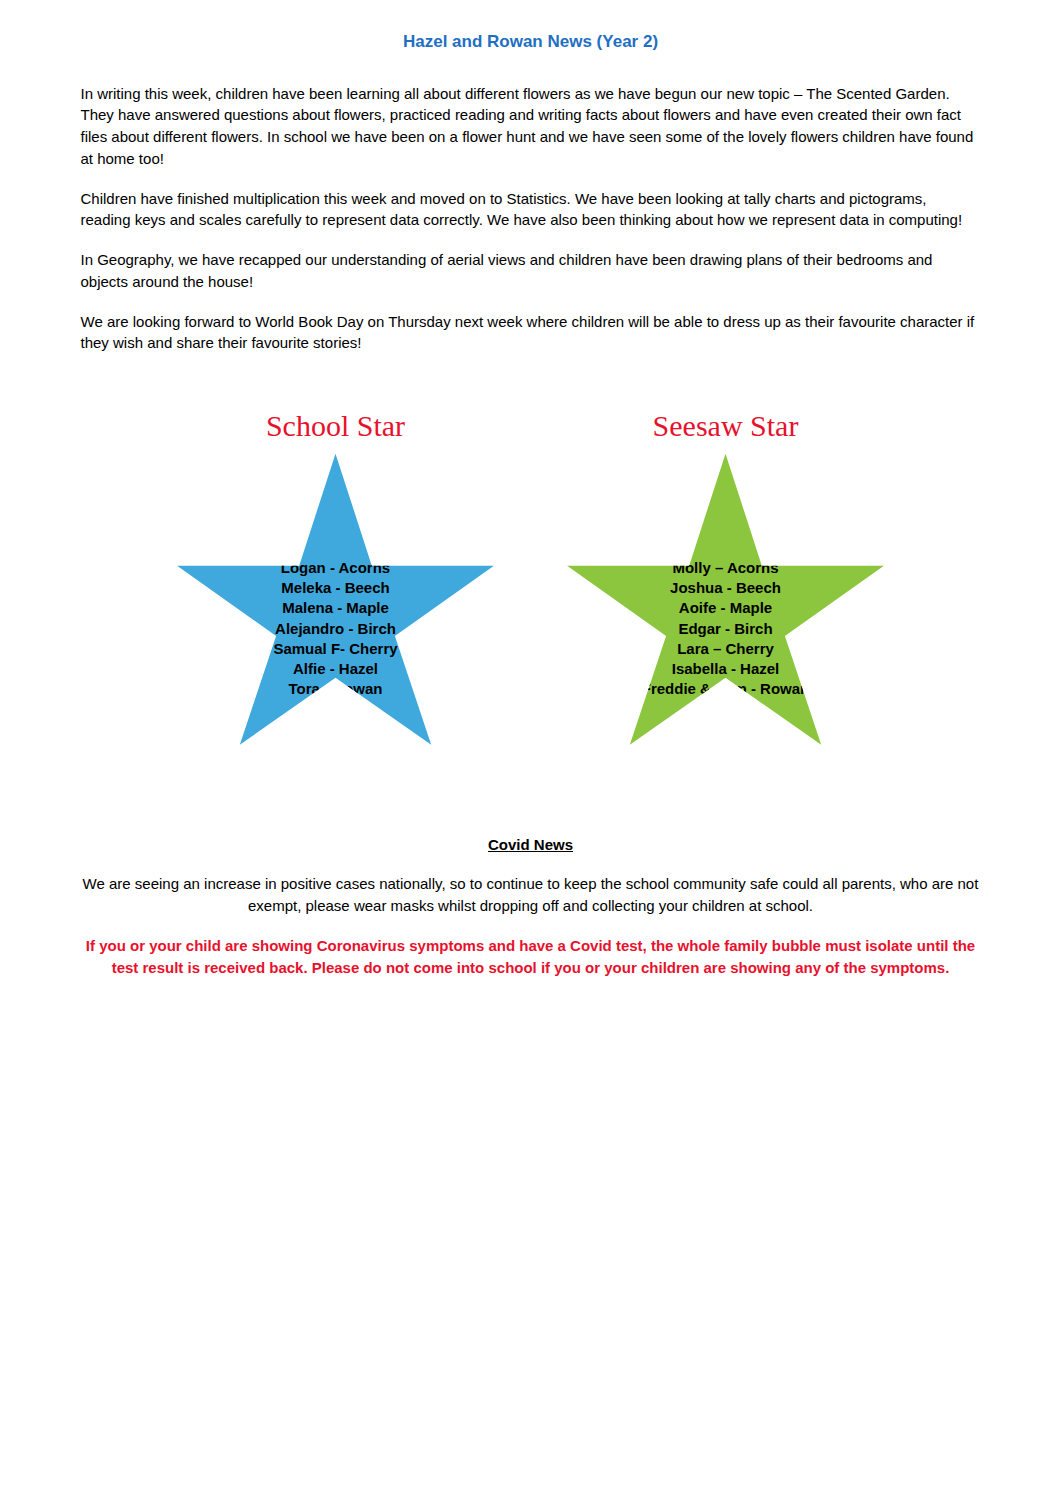Hazel and Rowan News (Year 2)
In writing this week, children have been learning all about different flowers as we have begun our new topic – The Scented Garden. They have answered questions about flowers, practiced reading and writing facts about flowers and have even created their own fact files about different flowers. In school we have been on a flower hunt and we have seen some of the lovely flowers children have found at home too!
Children have finished multiplication this week and moved on to Statistics. We have been looking at tally charts and pictograms, reading keys and scales carefully to represent data correctly. We have also been thinking about how we represent data in computing!
In Geography, we have recapped our understanding of aerial views and children have been drawing plans of their bedrooms and objects around the house!
We are looking forward to World Book Day on Thursday next week where children will be able to dress up as their favourite character if they wish and share their favourite stories!
School Star
Logan - Acorns
Meleka - Beech
Malena - Maple
Alejandro - Birch
Samual F- Cherry
Alfie - Hazel
Tora - Rowan
Seesaw Star
Molly – Acorns
Joshua - Beech
Aoife - Maple
Edgar - Birch
Lara – Cherry
Isabella - Hazel
Freddie & Sam - Rowan
Covid News
We are seeing an increase in positive cases nationally, so to continue to keep the school community safe could all parents, who are not exempt, please wear masks whilst dropping off and collecting your children at school.
If you or your child are showing Coronavirus symptoms and have a Covid test, the whole family bubble must isolate until the test result is received back. Please do not come into school if you or your children are showing any of the symptoms.